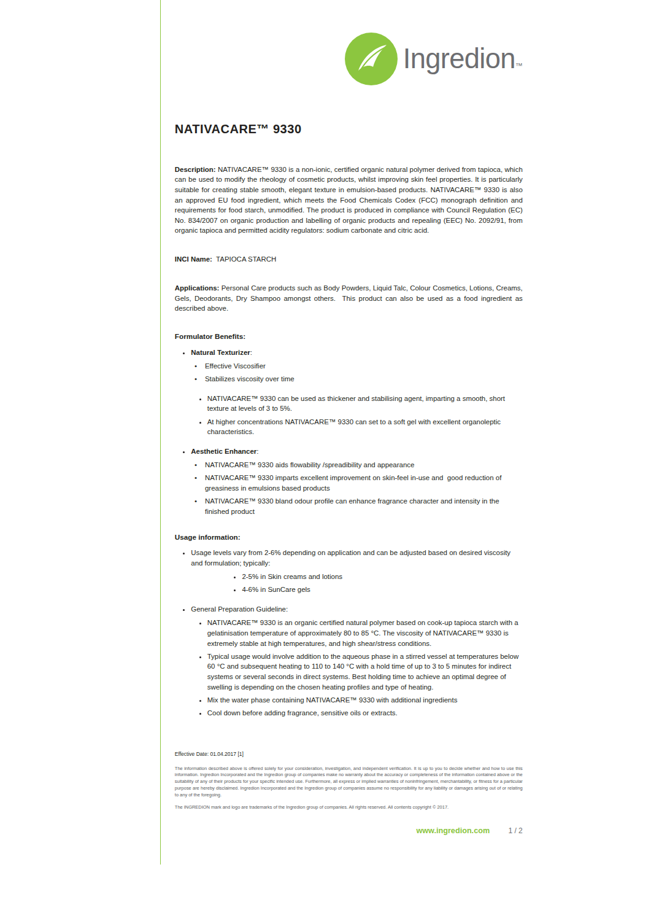product data sheet NATIVACARE™ 9330
Ingredion™
NATIVACARE™ 9330
Description: NATIVACARE™ 9330 is a non-ionic, certified organic natural polymer derived from tapioca, which can be used to modify the rheology of cosmetic products, whilst improving skin feel properties. It is particularly suitable for creating stable smooth, elegant texture in emulsion-based products. NATIVACARE™ 9330 is also an approved EU food ingredient, which meets the Food Chemicals Codex (FCC) monograph definition and requirements for food starch, unmodified. The product is produced in compliance with Council Regulation (EC) No. 834/2007 on organic production and labelling of organic products and repealing (EEC) No. 2092/91, from organic tapioca and permitted acidity regulators: sodium carbonate and citric acid.
INCI Name: TAPIOCA STARCH
Applications: Personal Care products such as Body Powders, Liquid Talc, Colour Cosmetics, Lotions, Creams, Gels, Deodorants, Dry Shampoo amongst others. This product can also be used as a food ingredient as described above.
Formulator Benefits:
Natural Texturizer:
Effective Viscosifier
Stabilizes viscosity over time
NATIVACARE™ 9330 can be used as thickener and stabilising agent, imparting a smooth, short texture at levels of 3 to 5%.
At higher concentrations NATIVACARE™ 9330 can set to a soft gel with excellent organoleptic characteristics.
Aesthetic Enhancer:
NATIVACARE™ 9330 aids flowability /spreadibility and appearance
NATIVACARE™ 9330 imparts excellent improvement on skin-feel in-use and good reduction of greasiness in emulsions based products
NATIVACARE™ 9330 bland odour profile can enhance fragrance character and intensity in the finished product
Usage information:
Usage levels vary from 2-6% depending on application and can be adjusted based on desired viscosity and formulation; typically:
2-5% in Skin creams and lotions
4-6% in SunCare gels
General Preparation Guideline:
NATIVACARE™ 9330 is an organic certified natural polymer based on cook-up tapioca starch with a gelatinisation temperature of approximately 80 to 85 °C. The viscosity of NATIVACARE™ 9330 is extremely stable at high temperatures, and high shear/stress conditions.
Typical usage would involve addition to the aqueous phase in a stirred vessel at temperatures below 60 °C and subsequent heating to 110 to 140 °C with a hold time of up to 3 to 5 minutes for indirect systems or several seconds in direct systems. Best holding time to achieve an optimal degree of swelling is depending on the chosen heating profiles and type of heating.
Mix the water phase containing NATIVACARE™ 9330 with additional ingredients
Cool down before adding fragrance, sensitive oils or extracts.
Effective Date: 01.04.2017 [1]
The information described above is offered solely for your consideration, investigation, and independent verification. It is up to you to decide whether and how to use this information. Ingredion Incorporated and the Ingredion group of companies make no warranty about the accuracy or completeness of the information contained above or the suitability of any of their products for your specific intended use. Furthermore, all express or implied warranties of noninfringement, merchantability, or fitness for a particular purpose are hereby disclaimed. Ingredion Incorporated and the Ingredion group of companies assume no responsibility for any liability or damages arising out of or relating to any of the foregoing.
The INGREDION mark and logo are trademarks of the Ingredion group of companies. All rights reserved. All contents copyright © 2017.
www.ingredion.com 1 / 2